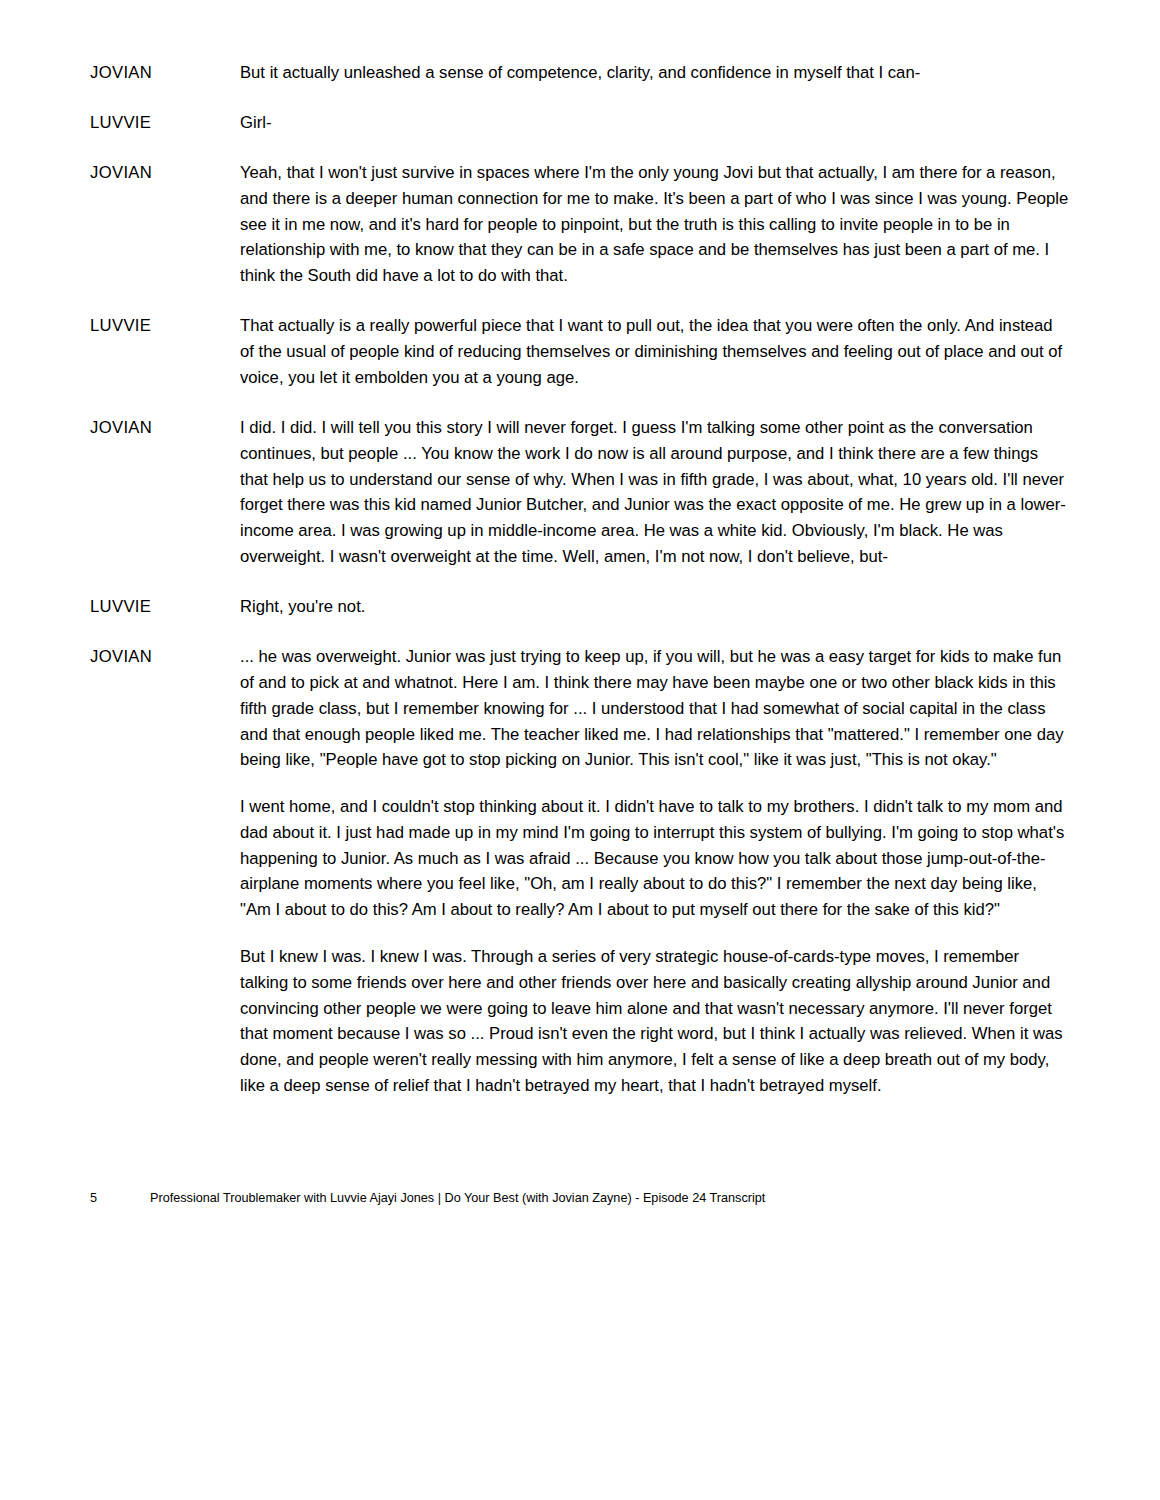JOVIAN
But it actually unleashed a sense of competence, clarity, and confidence in myself that I can-
LUVVIE
Girl-
JOVIAN
Yeah, that I won't just survive in spaces where I'm the only young Jovi but that actually, I am there for a reason, and there is a deeper human connection for me to make. It's been a part of who I was since I was young. People see it in me now, and it's hard for people to pinpoint, but the truth is this calling to invite people in to be in relationship with me, to know that they can be in a safe space and be themselves has just been a part of me. I think the South did have a lot to do with that.
LUVVIE
That actually is a really powerful piece that I want to pull out, the idea that you were often the only. And instead of the usual of people kind of reducing themselves or diminishing themselves and feeling out of place and out of voice, you let it embolden you at a young age.
JOVIAN
I did. I did. I will tell you this story I will never forget. I guess I'm talking some other point as the conversation continues, but people ... You know the work I do now is all around purpose, and I think there are a few things that help us to understand our sense of why. When I was in fifth grade, I was about, what, 10 years old. I'll never forget there was this kid named Junior Butcher, and Junior was the exact opposite of me. He grew up in a lower-income area. I was growing up in middle-income area. He was a white kid. Obviously, I'm black. He was overweight. I wasn't overweight at the time. Well, amen, I'm not now, I don't believe, but-
LUVVIE
Right, you're not.
JOVIAN
... he was overweight. Junior was just trying to keep up, if you will, but he was a easy target for kids to make fun of and to pick at and whatnot. Here I am. I think there may have been maybe one or two other black kids in this fifth grade class, but I remember knowing for ... I understood that I had somewhat of social capital in the class and that enough people liked me. The teacher liked me. I had relationships that "mattered." I remember one day being like, "People have got to stop picking on Junior. This isn't cool," like it was just, "This is not okay."
I went home, and I couldn't stop thinking about it. I didn't have to talk to my brothers. I didn't talk to my mom and dad about it. I just had made up in my mind I'm going to interrupt this system of bullying. I'm going to stop what's happening to Junior. As much as I was afraid ... Because you know how you talk about those jump-out-of-the-airplane moments where you feel like, "Oh, am I really about to do this?" I remember the next day being like, "Am I about to do this? Am I about to really? Am I about to put myself out there for the sake of this kid?"
But I knew I was. I knew I was. Through a series of very strategic house-of-cards-type moves, I remember talking to some friends over here and other friends over here and basically creating allyship around Junior and convincing other people we were going to leave him alone and that wasn't necessary anymore. I'll never forget that moment because I was so ... Proud isn't even the right word, but I think I actually was relieved. When it was done, and people weren't really messing with him anymore, I felt a sense of like a deep breath out of my body, like a deep sense of relief that I hadn't betrayed my heart, that I hadn't betrayed myself.
5
Professional Troublemaker with Luvvie Ajayi Jones | Do Your Best (with Jovian Zayne) - Episode 24 Transcript